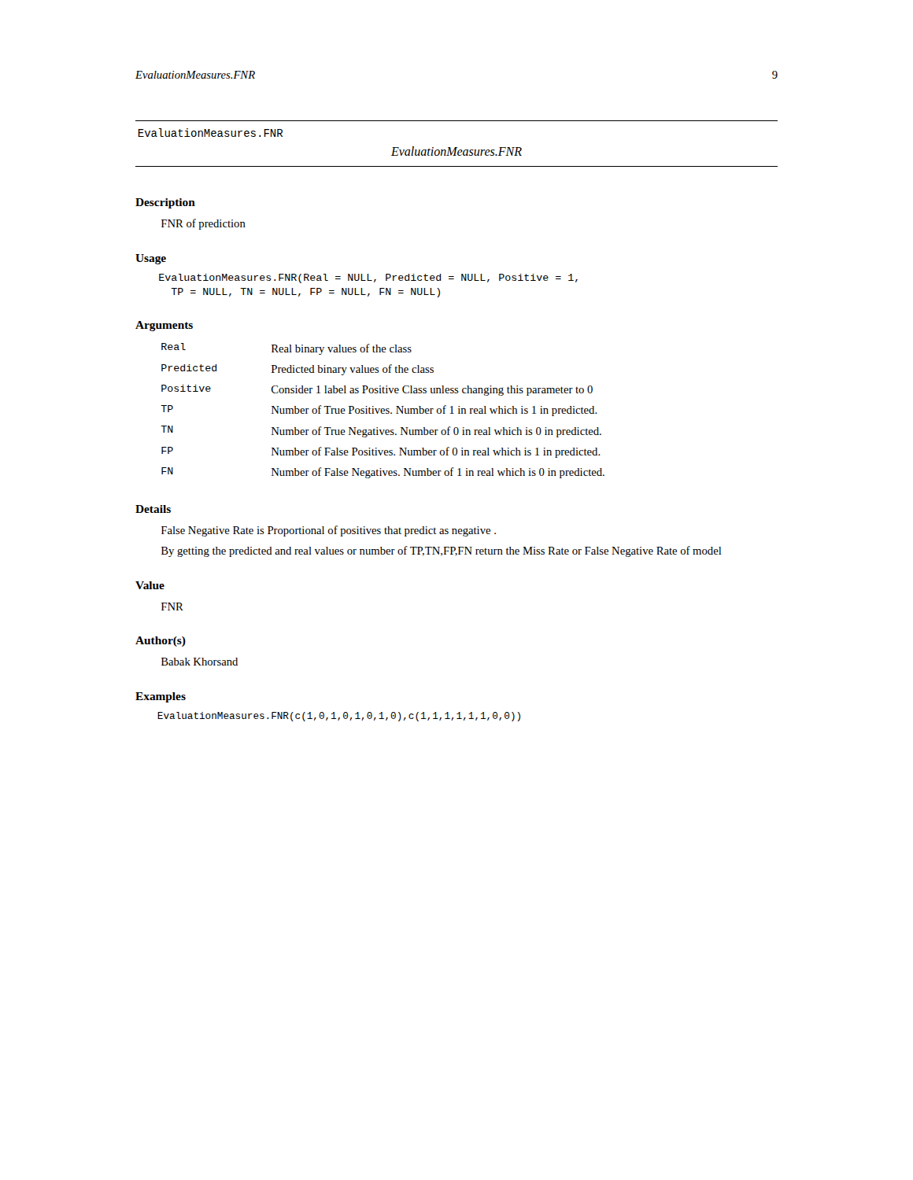EvaluationMeasures.FNR 9
EvaluationMeasures.FNR
EvaluationMeasures.FNR
Description
FNR of prediction
Usage
EvaluationMeasures.FNR(Real = NULL, Predicted = NULL, Positive = 1,
  TP = NULL, TN = NULL, FP = NULL, FN = NULL)
Arguments
| Real | Real binary values of the class |
| Predicted | Predicted binary values of the class |
| Positive | Consider 1 label as Positive Class unless changing this parameter to 0 |
| TP | Number of True Positives. Number of 1 in real which is 1 in predicted. |
| TN | Number of True Negatives. Number of 0 in real which is 0 in predicted. |
| FP | Number of False Positives. Number of 0 in real which is 1 in predicted. |
| FN | Number of False Negatives. Number of 1 in real which is 0 in predicted. |
Details
False Negative Rate is Proportional of positives that predict as negative .
By getting the predicted and real values or number of TP,TN,FP,FN return the Miss Rate or False Negative Rate of model
Value
FNR
Author(s)
Babak Khorsand
Examples
EvaluationMeasures.FNR(c(1,0,1,0,1,0,1,0),c(1,1,1,1,1,1,0,0))